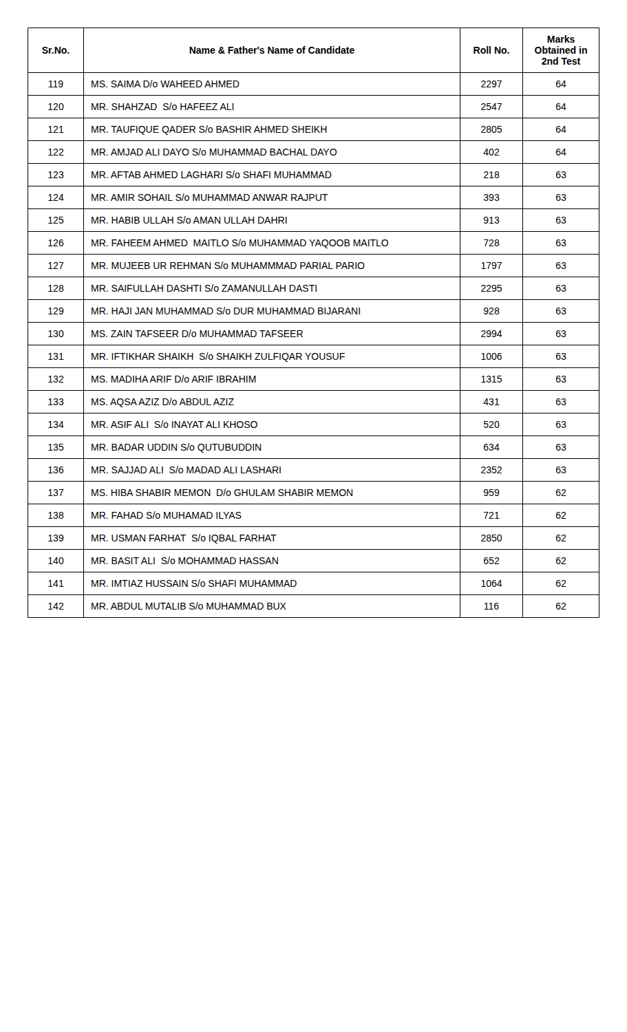| Sr.No. | Name & Father's Name of Candidate | Roll No. | Marks Obtained in 2nd Test |
| --- | --- | --- | --- |
| 119 | MS. SAIMA D/o WAHEED AHMED | 2297 | 64 |
| 120 | MR. SHAHZAD S/o HAFEEZ ALI | 2547 | 64 |
| 121 | MR. TAUFIQUE QADER S/o BASHIR AHMED SHEIKH | 2805 | 64 |
| 122 | MR. AMJAD ALI DAYO S/o MUHAMMAD BACHAL DAYO | 402 | 64 |
| 123 | MR. AFTAB AHMED LAGHARI S/o SHAFI MUHAMMAD | 218 | 63 |
| 124 | MR. AMIR SOHAIL S/o MUHAMMAD ANWAR RAJPUT | 393 | 63 |
| 125 | MR. HABIB ULLAH S/o AMAN ULLAH DAHRI | 913 | 63 |
| 126 | MR. FAHEEM AHMED MAITLO S/o MUHAMMAD YAQOOB MAITLO | 728 | 63 |
| 127 | MR. MUJEEB UR REHMAN S/o MUHAMMMAD PARIAL PARIO | 1797 | 63 |
| 128 | MR. SAIFULLAH DASHTI S/o ZAMANULLAH DASTI | 2295 | 63 |
| 129 | MR. HAJI JAN MUHAMMAD S/o DUR MUHAMMAD BIJARANI | 928 | 63 |
| 130 | MS. ZAIN TAFSEER D/o MUHAMMAD TAFSEER | 2994 | 63 |
| 131 | MR. IFTIKHAR SHAIKH S/o SHAIKH ZULFIQAR YOUSUF | 1006 | 63 |
| 132 | MS. MADIHA ARIF D/o ARIF IBRAHIM | 1315 | 63 |
| 133 | MS. AQSA AZIZ D/o ABDUL AZIZ | 431 | 63 |
| 134 | MR. ASIF ALI S/o INAYAT ALI KHOSO | 520 | 63 |
| 135 | MR. BADAR UDDIN S/o QUTUBUDDIN | 634 | 63 |
| 136 | MR. SAJJAD ALI S/o MADAD ALI LASHARI | 2352 | 63 |
| 137 | MS. HIBA SHABIR MEMON D/o GHULAM SHABIR MEMON | 959 | 62 |
| 138 | MR. FAHAD S/o MUHAMAD ILYAS | 721 | 62 |
| 139 | MR. USMAN FARHAT S/o IQBAL FARHAT | 2850 | 62 |
| 140 | MR. BASIT ALI S/o MOHAMMAD HASSAN | 652 | 62 |
| 141 | MR. IMTIAZ HUSSAIN S/o SHAFI MUHAMMAD | 1064 | 62 |
| 142 | MR. ABDUL MUTALIB S/o MUHAMMAD BUX | 116 | 62 |